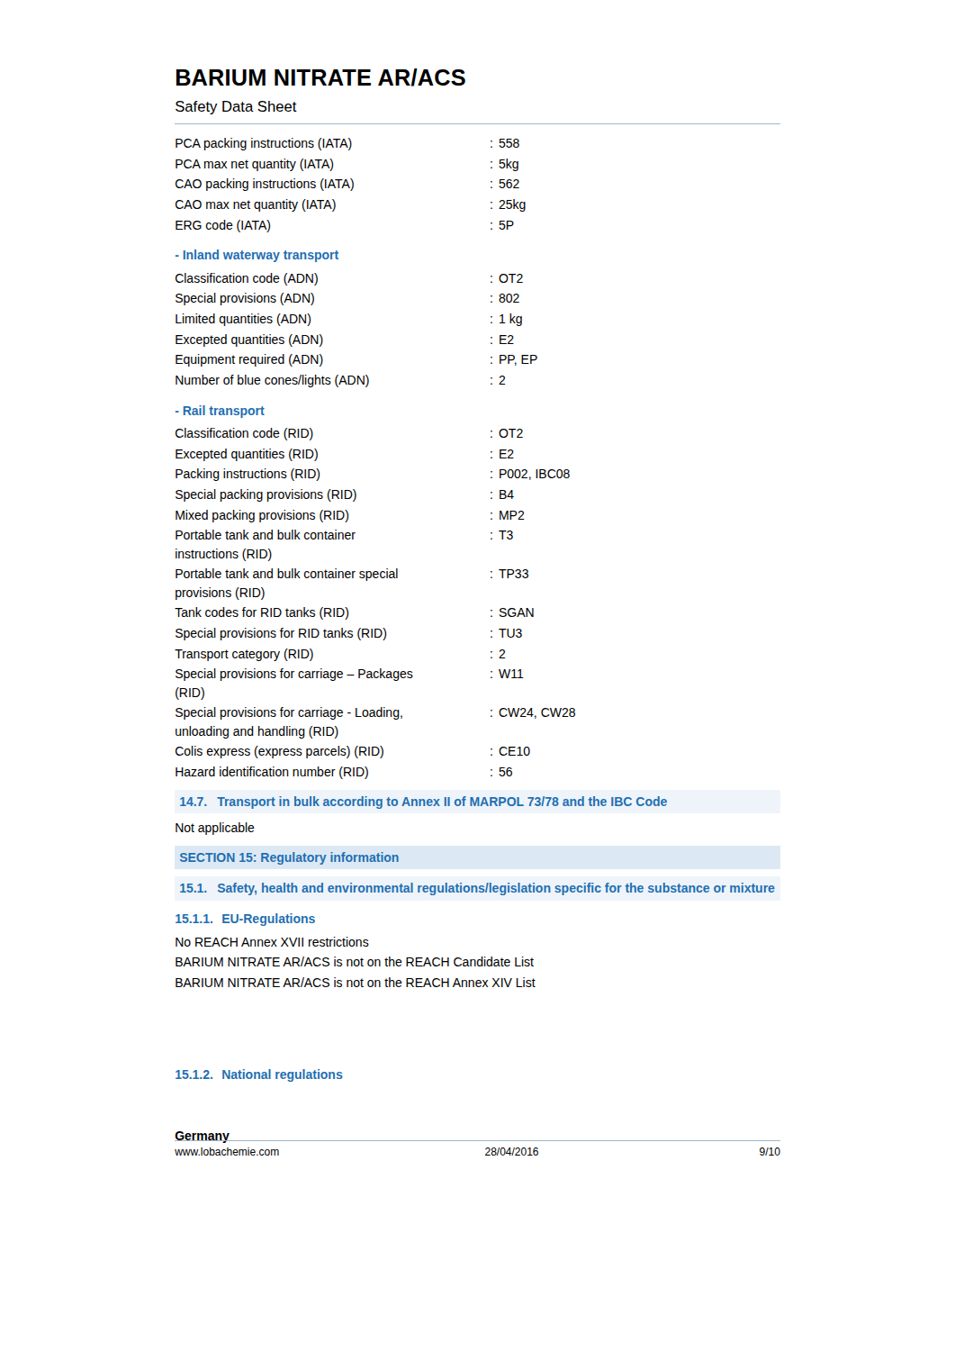BARIUM NITRATE AR/ACS
Safety Data Sheet
| PCA packing instructions (IATA) | : | 558 |
| PCA max net quantity (IATA) | : | 5kg |
| CAO packing instructions (IATA) | : | 562 |
| CAO max net quantity (IATA) | : | 25kg |
| ERG code (IATA) | : | 5P |
- Inland waterway transport
| Classification code (ADN) | : | OT2 |
| Special provisions (ADN) | : | 802 |
| Limited quantities (ADN) | : | 1 kg |
| Excepted quantities (ADN) | : | E2 |
| Equipment required (ADN) | : | PP, EP |
| Number of blue cones/lights (ADN) | : | 2 |
- Rail transport
| Classification code (RID) | : | OT2 |
| Excepted quantities (RID) | : | E2 |
| Packing instructions (RID) | : | P002, IBC08 |
| Special packing provisions (RID) | : | B4 |
| Mixed packing provisions (RID) | : | MP2 |
| Portable tank and bulk container instructions (RID) | : | T3 |
| Portable tank and bulk container special provisions (RID) | : | TP33 |
| Tank codes for RID tanks (RID) | : | SGAN |
| Special provisions for RID tanks (RID) | : | TU3 |
| Transport category (RID) | : | 2 |
| Special provisions for carriage – Packages (RID) | : | W11 |
| Special provisions for carriage - Loading, unloading and handling (RID) | : | CW24, CW28 |
| Colis express (express parcels) (RID) | : | CE10 |
| Hazard identification number (RID) | : | 56 |
14.7. Transport in bulk according to Annex II of MARPOL 73/78 and the IBC Code
Not applicable
SECTION 15: Regulatory information
15.1. Safety, health and environmental regulations/legislation specific for the substance or mixture
15.1.1. EU-Regulations
No REACH Annex XVII restrictions
BARIUM NITRATE AR/ACS is not on the REACH Candidate List
BARIUM NITRATE AR/ACS is not on the REACH Annex XIV List
15.1.2. National regulations
Germany
www.lobachemie.com
28/04/2016
9/10